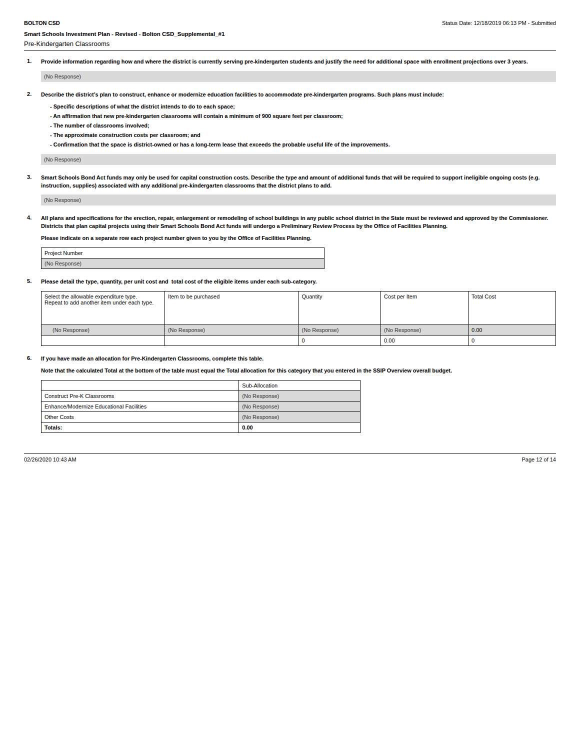BOLTON CSD Status Date: 12/18/2019 06:13 PM - Submitted
Smart Schools Investment Plan - Revised - Bolton CSD_Supplemental_#1
Pre-Kindergarten Classrooms
Provide information regarding how and where the district is currently serving pre-kindergarten students and justify the need for additional space with enrollment projections over 3 years.
(No Response)
Describe the district’s plan to construct, enhance or modernize education facilities to accommodate pre-kindergarten programs. Such plans must include:
- Specific descriptions of what the district intends to do to each space;
- An affirmation that new pre-kindergarten classrooms will contain a minimum of 900 square feet per classroom;
- The number of classrooms involved;
- The approximate construction costs per classroom; and
- Confirmation that the space is district-owned or has a long-term lease that exceeds the probable useful life of the improvements.
(No Response)
Smart Schools Bond Act funds may only be used for capital construction costs. Describe the type and amount of additional funds that will be required to support ineligible ongoing costs (e.g. instruction, supplies) associated with any additional pre-kindergarten classrooms that the district plans to add.
(No Response)
All plans and specifications for the erection, repair, enlargement or remodeling of school buildings in any public school district in the State must be reviewed and approved by the Commissioner. Districts that plan capital projects using their Smart Schools Bond Act funds will undergo a Preliminary Review Process by the Office of Facilities Planning.
Please indicate on a separate row each project number given to you by the Office of Facilities Planning.
| Project Number |
| --- |
| (No Response) |
Please detail the type, quantity, per unit cost and total cost of the eligible items under each sub-category.
| Select the allowable expenditure type. Repeat to add another item under each type. | Item to be purchased | Quantity | Cost per Item | Total Cost |
| --- | --- | --- | --- | --- |
| (No Response) | (No Response) | (No Response) | (No Response) | 0.00 |
| | | 0 | 0.00 | 0 |
If you have made an allocation for Pre-Kindergarten Classrooms, complete this table.
Note that the calculated Total at the bottom of the table must equal the Total allocation for this category that you entered in the SSIP Overview overall budget.
| | Sub-Allocation |
| --- | --- |
| Construct Pre-K Classrooms | (No Response) |
| Enhance/Modernize Educational Facilities | (No Response) |
| Other Costs | (No Response) |
| Totals: | 0.00 |
02/26/2020 10:43 AM Page 12 of 14